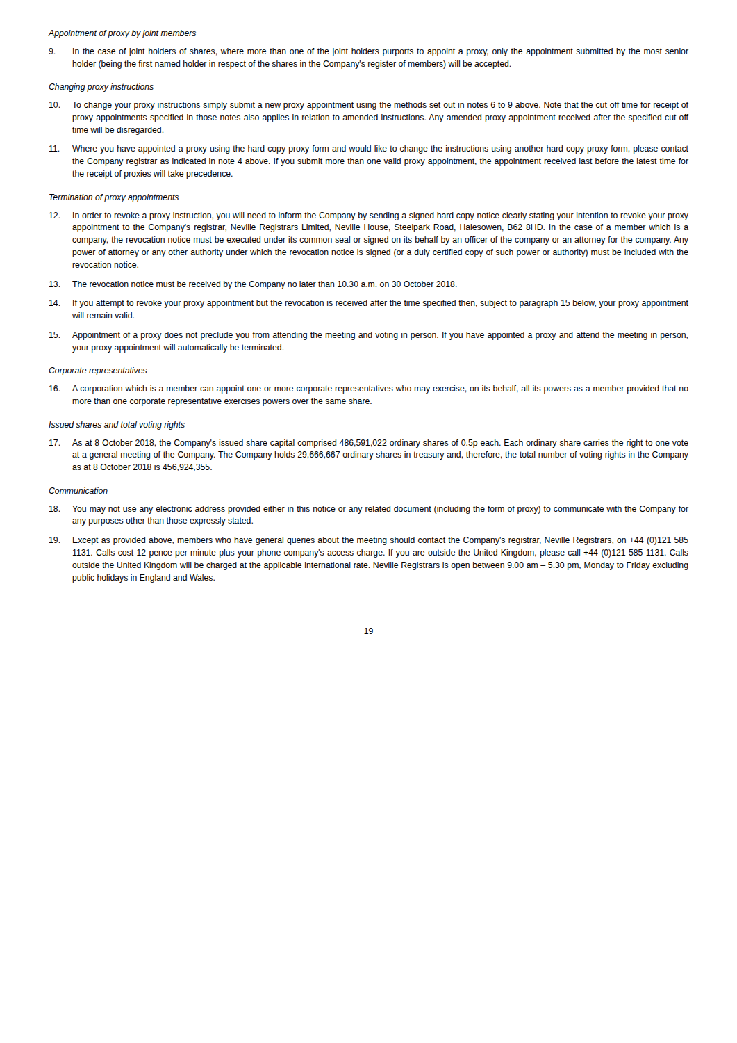Appointment of proxy by joint members
9.
In the case of joint holders of shares, where more than one of the joint holders purports to appoint a proxy, only the appointment submitted by the most senior holder (being the first named holder in respect of the shares in the Company's register of members) will be accepted.
Changing proxy instructions
10.
To change your proxy instructions simply submit a new proxy appointment using the methods set out in notes 6 to 9 above. Note that the cut off time for receipt of proxy appointments specified in those notes also applies in relation to amended instructions. Any amended proxy appointment received after the specified cut off time will be disregarded.
11.
Where you have appointed a proxy using the hard copy proxy form and would like to change the instructions using another hard copy proxy form, please contact the Company registrar as indicated in note 4 above. If you submit more than one valid proxy appointment, the appointment received last before the latest time for the receipt of proxies will take precedence.
Termination of proxy appointments
12.
In order to revoke a proxy instruction, you will need to inform the Company by sending a signed hard copy notice clearly stating your intention to revoke your proxy appointment to the Company's registrar, Neville Registrars Limited, Neville House, Steelpark Road, Halesowen, B62 8HD. In the case of a member which is a company, the revocation notice must be executed under its common seal or signed on its behalf by an officer of the company or an attorney for the company. Any power of attorney or any other authority under which the revocation notice is signed (or a duly certified copy of such power or authority) must be included with the revocation notice.
13.
The revocation notice must be received by the Company no later than 10.30 a.m. on 30 October 2018.
14.
If you attempt to revoke your proxy appointment but the revocation is received after the time specified then, subject to paragraph 15 below, your proxy appointment will remain valid.
15.
Appointment of a proxy does not preclude you from attending the meeting and voting in person. If you have appointed a proxy and attend the meeting in person, your proxy appointment will automatically be terminated.
Corporate representatives
16.
A corporation which is a member can appoint one or more corporate representatives who may exercise, on its behalf, all its powers as a member provided that no more than one corporate representative exercises powers over the same share.
Issued shares and total voting rights
17.
As at 8 October 2018, the Company's issued share capital comprised 486,591,022 ordinary shares of 0.5p each. Each ordinary share carries the right to one vote at a general meeting of the Company. The Company holds 29,666,667 ordinary shares in treasury and, therefore, the total number of voting rights in the Company as at 8 October 2018 is 456,924,355.
Communication
18.
You may not use any electronic address provided either in this notice or any related document (including the form of proxy) to communicate with the Company for any purposes other than those expressly stated.
19.
Except as provided above, members who have general queries about the meeting should contact the Company's registrar, Neville Registrars, on +44 (0)121 585 1131. Calls cost 12 pence per minute plus your phone company's access charge. If you are outside the United Kingdom, please call +44 (0)121 585 1131. Calls outside the United Kingdom will be charged at the applicable international rate. Neville Registrars is open between 9.00 am – 5.30 pm, Monday to Friday excluding public holidays in England and Wales.
19